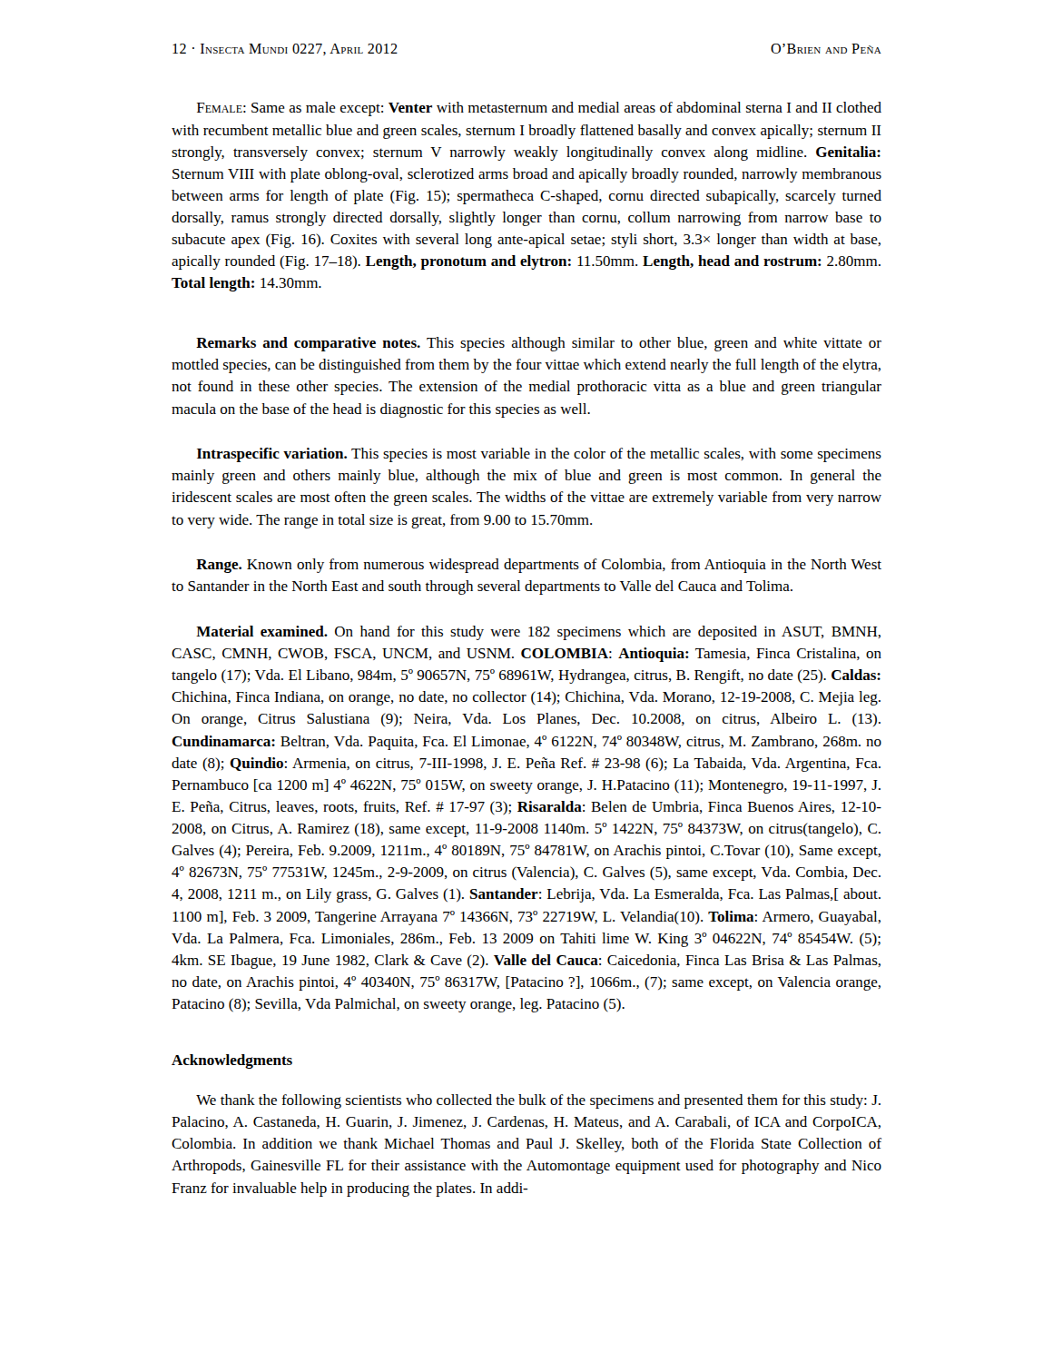12 · Insecta Mundi 0227, April 2012
O’Brien and Peña
Female: Same as male except: Venter with metasternum and medial areas of abdominal sterna I and II clothed with recumbent metallic blue and green scales, sternum I broadly flattened basally and convex apically; sternum II strongly, transversely convex; sternum V narrowly weakly longitudinally convex along midline. Genitalia: Sternum VIII with plate oblong-oval, sclerotized arms broad and apically broadly rounded, narrowly membranous between arms for length of plate (Fig. 15); spermatheca C-shaped, cornu directed subapically, scarcely turned dorsally, ramus strongly directed dorsally, slightly longer than cornu, collum narrowing from narrow base to subacute apex (Fig. 16). Coxites with several long ante-apical setae; styli short, 3.3× longer than width at base, apically rounded (Fig. 17–18). Length, pronotum and elytron: 11.50mm. Length, head and rostrum: 2.80mm. Total length: 14.30mm.
Remarks and comparative notes. This species although similar to other blue, green and white vittate or mottled species, can be distinguished from them by the four vittae which extend nearly the full length of the elytra, not found in these other species. The extension of the medial prothoracic vitta as a blue and green triangular macula on the base of the head is diagnostic for this species as well.
Intraspecific variation. This species is most variable in the color of the metallic scales, with some specimens mainly green and others mainly blue, although the mix of blue and green is most common. In general the iridescent scales are most often the green scales. The widths of the vittae are extremely variable from very narrow to very wide. The range in total size is great, from 9.00 to 15.70mm.
Range. Known only from numerous widespread departments of Colombia, from Antioquia in the North West to Santander in the North East and south through several departments to Valle del Cauca and Tolima.
Material examined. On hand for this study were 182 specimens which are deposited in ASUT, BMNH, CASC, CMNH, CWOB, FSCA, UNCM, and USNM. COLOMBIA: Antioquia: Tamesia, Finca Cristalina, on tangelo (17); Vda. El Libano, 984m, 5º 90657N, 75º 68961W, Hydrangea, citrus, B. Rengift, no date (25). Caldas: Chichina, Finca Indiana, on orange, no date, no collector (14); Chichina, Vda. Morano, 12-19-2008, C. Mejia leg. On orange, Citrus Salustiana (9); Neira, Vda. Los Planes, Dec. 10.2008, on citrus, Albeiro L. (13). Cundinamarca: Beltran, Vda. Paquita, Fca. El Limonae, 4º 6122N, 74º 80348W, citrus, M. Zambrano, 268m. no date (8); Quindio: Armenia, on citrus, 7-III-1998, J. E. Peña Ref. # 23-98 (6); La Tabaida, Vda. Argentina, Fca. Pernambuco [ca 1200 m] 4º 4622N, 75º 015W, on sweety orange, J. H.Patacino (11); Montenegro, 19-11-1997, J. E. Peña, Citrus, leaves, roots, fruits, Ref. # 17-97 (3); Risaralda: Belen de Umbria, Finca Buenos Aires, 12-10-2008, on Citrus, A. Ramirez (18), same except, 11-9-2008 1140m. 5º 1422N, 75º 84373W, on citrus(tangelo), C. Galves (4); Pereira, Feb. 9.2009, 1211m., 4º 80189N, 75º 84781W, on Arachis pintoi, C.Tovar (10), Same except, 4º 82673N, 75º 77531W, 1245m., 2-9-2009, on citrus (Valencia), C. Galves (5), same except, Vda. Combia, Dec. 4, 2008, 1211 m., on Lily grass, G. Galves (1). Santander: Lebrija, Vda. La Esmeralda, Fca. Las Palmas,[ about. 1100 m], Feb. 3 2009, Tangerine Arrayana 7º 14366N, 73º 22719W, L. Velandia(10). Tolima: Armero, Guayabal, Vda. La Palmera, Fca. Limoniales, 286m., Feb. 13 2009 on Tahiti lime W. King 3º 04622N, 74º 85454W. (5); 4km. SE Ibague, 19 June 1982, Clark & Cave (2). Valle del Cauca: Caicedonia, Finca Las Brisa & Las Palmas, no date, on Arachis pintoi, 4º 40340N, 75º 86317W, [Patacino ?], 1066m., (7); same except, on Valencia orange, Patacino (8); Sevilla, Vda Palmichal, on sweety orange, leg. Patacino (5).
Acknowledgments
We thank the following scientists who collected the bulk of the specimens and presented them for this study: J. Palacino, A. Castaneda, H. Guarin, J. Jimenez, J. Cardenas, H. Mateus, and A. Carabali, of ICA and CorpoICA, Colombia. In addition we thank Michael Thomas and Paul J. Skelley, both of the Florida State Collection of Arthropods, Gainesville FL for their assistance with the Automontage equipment used for photography and Nico Franz for invaluable help in producing the plates. In addi-